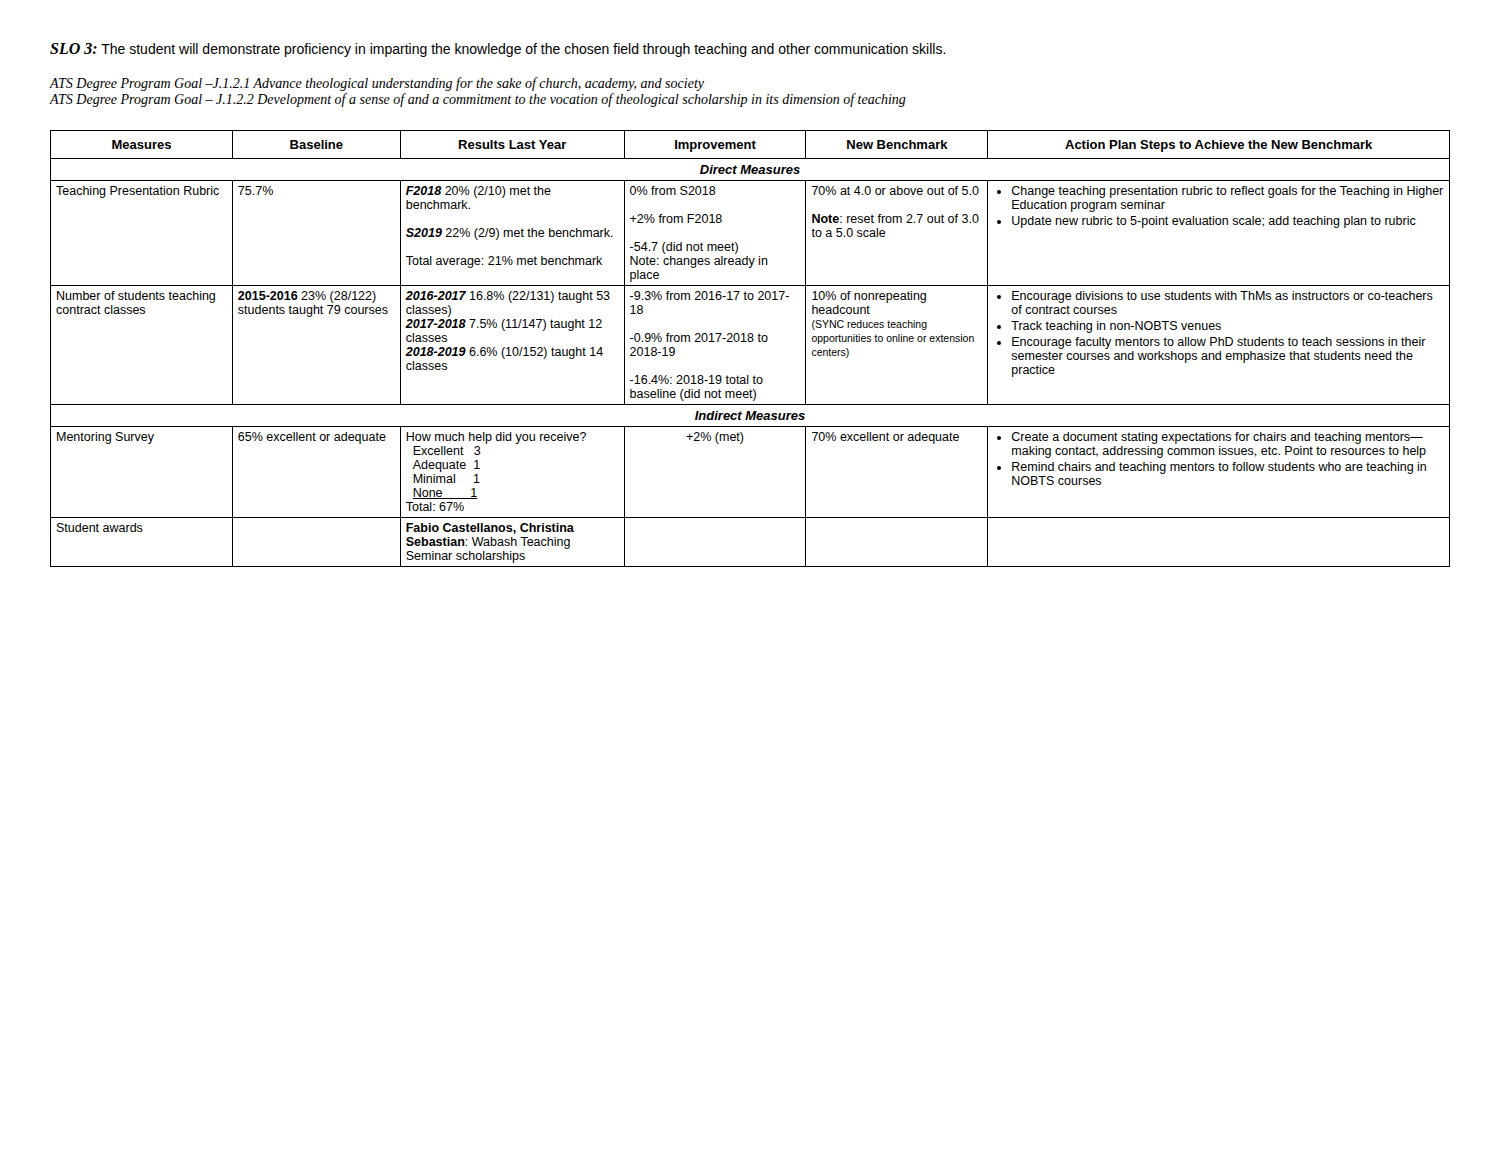SLO 3: The student will demonstrate proficiency in imparting the knowledge of the chosen field through teaching and other communication skills.
ATS Degree Program Goal –J.1.2.1 Advance theological understanding for the sake of church, academy, and society
ATS Degree Program Goal – J.1.2.2 Development of a sense of and a commitment to the vocation of theological scholarship in its dimension of teaching
| Measures | Baseline | Results Last Year | Improvement | New Benchmark | Action Plan Steps to Achieve the New Benchmark |
| --- | --- | --- | --- | --- | --- |
| Direct Measures |
| Teaching Presentation Rubric | 75.7% | F2018 20% (2/10) met the benchmark. S2019 22% (2/9) met the benchmark. Total average: 21% met benchmark | 0% from S2018 +2% from F2018 -54.7 (did not meet) Note: changes already in place | 70% at 4.0 or above out of 5.0 Note : reset from 2.7 out of 3.0 to a 5.0 scale | Change teaching presentation rubric to reflect goals for the Teaching in Higher Education program seminar Update new rubric to 5-point evaluation scale; add teaching plan to rubric |
| Number of students teaching contract classes | 2015-2016 23% (28/122) students taught 79 courses | 2016-2017 16.8% (22/131) taught 53 classes) 2017-2018 7.5% (11/147) taught 12 classes 2018-2019 6.6% (10/152) taught 14 classes | -9.3% from 2016-17 to 2017-18 -0.9% from 2017-2018 to 2018-19 -16.4%: 2018-19 total to baseline (did not meet) | 10% of nonrepeating headcount (SYNC reduces teaching opportunities to online or extension centers) | Encourage divisions to use students with ThMs as instructors or co-teachers of contract courses Track teaching in non-NOBTS venues Encourage faculty mentors to allow PhD students to teach sessions in their semester courses and workshops and emphasize that students need the practice |
| Indirect Measures |
| Mentoring Survey | 65% excellent or adequate | How much help did you receive? Excellent 3 Adequate 1 Minimal 1 None 1 Total: 67% | +2% (met) | 70% excellent or adequate | Create a document stating expectations for chairs and teaching mentors—making contact, addressing common issues, etc. Point to resources to help Remind chairs and teaching mentors to follow students who are teaching in NOBTS courses |
| Student awards | | Fabio Castellanos, Christina Sebastian : Wabash Teaching Seminar scholarships | | | |